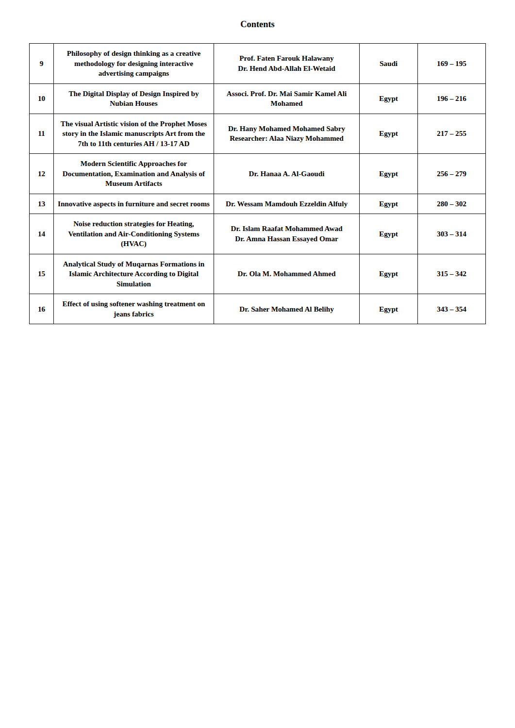Contents
| 9 | Philosophy of design thinking as a creative methodology for designing interactive advertising campaigns | Prof. Faten Farouk Halawany Dr. Hend Abd-Allah El-Wetaid | Saudi | 169 – 195 |
| 10 | The Digital Display of Design Inspired by Nubian Houses | Associ. Prof. Dr. Mai Samir Kamel Ali Mohamed | Egypt | 196 – 216 |
| 11 | The visual Artistic vision of the Prophet Moses story in the Islamic manuscripts Art from the 7th to 11th centuries AH / 13-17 AD | Dr. Hany Mohamed Mohamed Sabry Researcher: Alaa Niazy Mohammed | Egypt | 217 – 255 |
| 12 | Modern Scientific Approaches for Documentation, Examination and Analysis of Museum Artifacts | Dr. Hanaa A. Al-Gaoudi | Egypt | 256 – 279 |
| 13 | Innovative aspects in furniture and secret rooms | Dr. Wessam Mamdouh Ezzeldin Alfuly | Egypt | 280 – 302 |
| 14 | Noise reduction strategies for Heating, Ventilation and Air-Conditioning Systems (HVAC) | Dr. Islam Raafat Mohammed Awad Dr. Amna Hassan Essayed Omar | Egypt | 303 – 314 |
| 15 | Analytical Study of Muqarnas Formations in Islamic Architecture According to Digital Simulation | Dr. Ola M. Mohammed Ahmed | Egypt | 315 – 342 |
| 16 | Effect of using softener washing treatment on jeans fabrics | Dr. Saher Mohamed Al Belihy | Egypt | 343 – 354 |